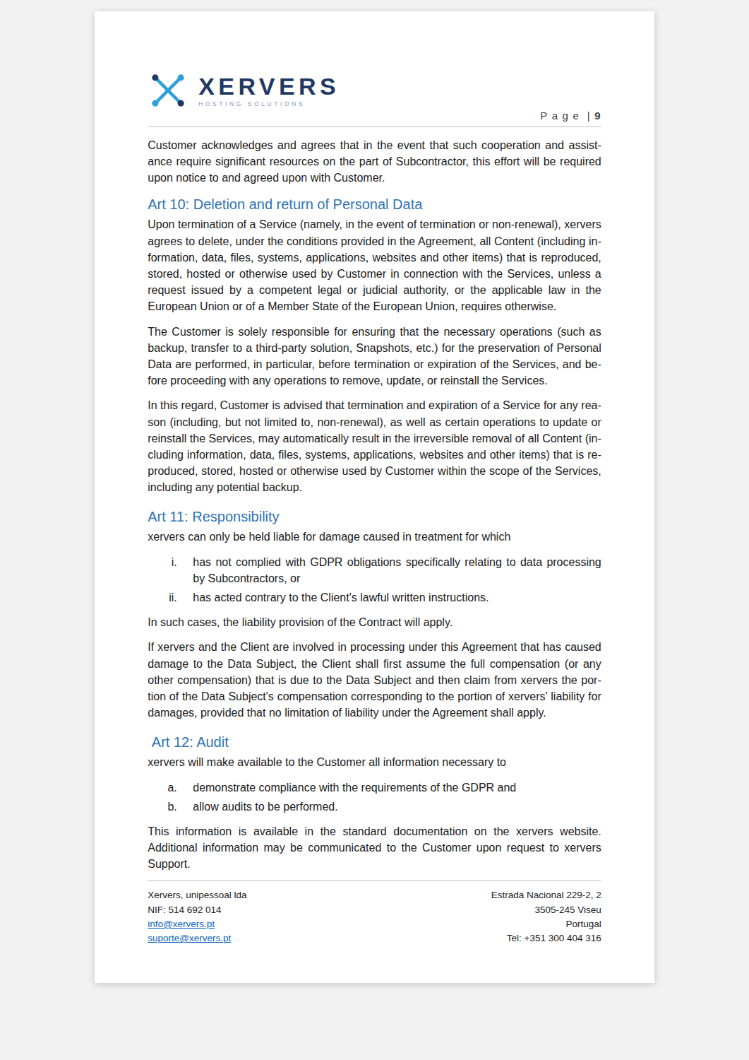XERVERS
Hosting Solutions
P a g e | 9
Customer acknowledges and agrees that in the event that such cooperation and assistance require significant resources on the part of Subcontractor, this effort will be required upon notice to and agreed upon with Customer.
Art 10: Deletion and return of Personal Data
Upon termination of a Service (namely, in the event of termination or non-renewal), xervers agrees to delete, under the conditions provided in the Agreement, all Content (including information, data, files, systems, applications, websites and other items) that is reproduced, stored, hosted or otherwise used by Customer in connection with the Services, unless a request issued by a competent legal or judicial authority, or the applicable law in the European Union or of a Member State of the European Union, requires otherwise.
The Customer is solely responsible for ensuring that the necessary operations (such as backup, transfer to a third-party solution, Snapshots, etc.) for the preservation of Personal Data are performed, in particular, before termination or expiration of the Services, and before proceeding with any operations to remove, update, or reinstall the Services.
In this regard, Customer is advised that termination and expiration of a Service for any reason (including, but not limited to, non-renewal), as well as certain operations to update or reinstall the Services, may automatically result in the irreversible removal of all Content (including information, data, files, systems, applications, websites and other items) that is reproduced, stored, hosted or otherwise used by Customer within the scope of the Services, including any potential backup.
Art 11: Responsibility
xervers can only be held liable for damage caused in treatment for which
has not complied with GDPR obligations specifically relating to data processing by Subcontractors, or
has acted contrary to the Client's lawful written instructions.
In such cases, the liability provision of the Contract will apply.
If xervers and the Client are involved in processing under this Agreement that has caused damage to the Data Subject, the Client shall first assume the full compensation (or any other compensation) that is due to the Data Subject and then claim from xervers the portion of the Data Subject's compensation corresponding to the portion of xervers' liability for damages, provided that no limitation of liability under the Agreement shall apply.
Art 12: Audit
xervers will make available to the Customer all information necessary to
demonstrate compliance with the requirements of the GDPR and
allow audits to be performed.
This information is available in the standard documentation on the xervers website. Additional information may be communicated to the Customer upon request to xervers Support.
Xervers, unipessoal lda
NIF: 514 692 014
info@xervers.pt
suporte@xervers.pt
Estrada Nacional 229-2, 2
3505-245 Viseu
Portugal
Tel: +351 300 404 316